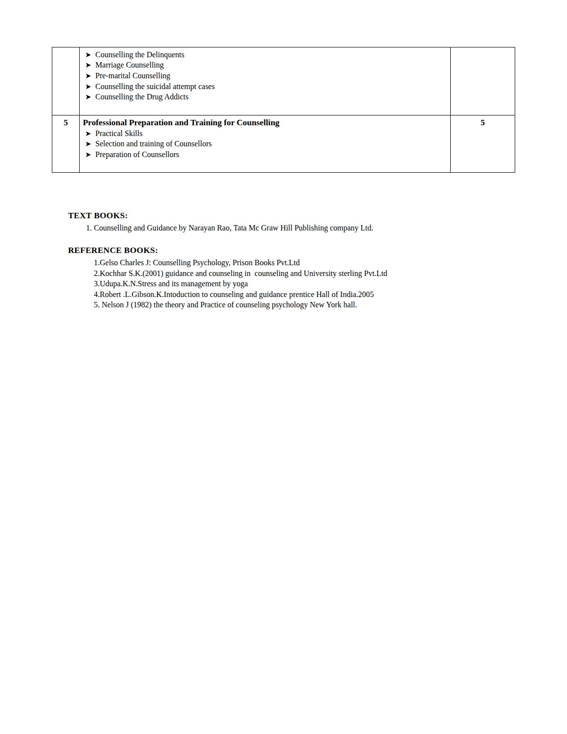| | Counselling the Delinquents Marriage Counselling Pre-marital Counselling Counselling the suicidal attempt cases Counselling the Drug Addicts | |
| 5 | Professional Preparation and Training for Counselling Practical Skills Selection and training of Counsellors Preparation of Counsellors | 5 |
TEXT BOOKS:
Counselling and Guidance by Narayan Rao, Tata Mc Graw Hill Publishing company Ltd.
REFERENCE BOOKS:
1.Gelso Charles J: Counselling Psychology, Prison Books Pvt.Ltd
2.Kochhar S.K.(2001) guidance and counseling in counseling and University sterling Pvt.Ltd
3.Udupa.K.N.Stress and its management by yoga
4.Robert .L.Gibson.K.Intoduction to counseling and guidance prentice Hall of India.2005
5. Nelson J (1982) the theory and Practice of counseling psychology New York hall.